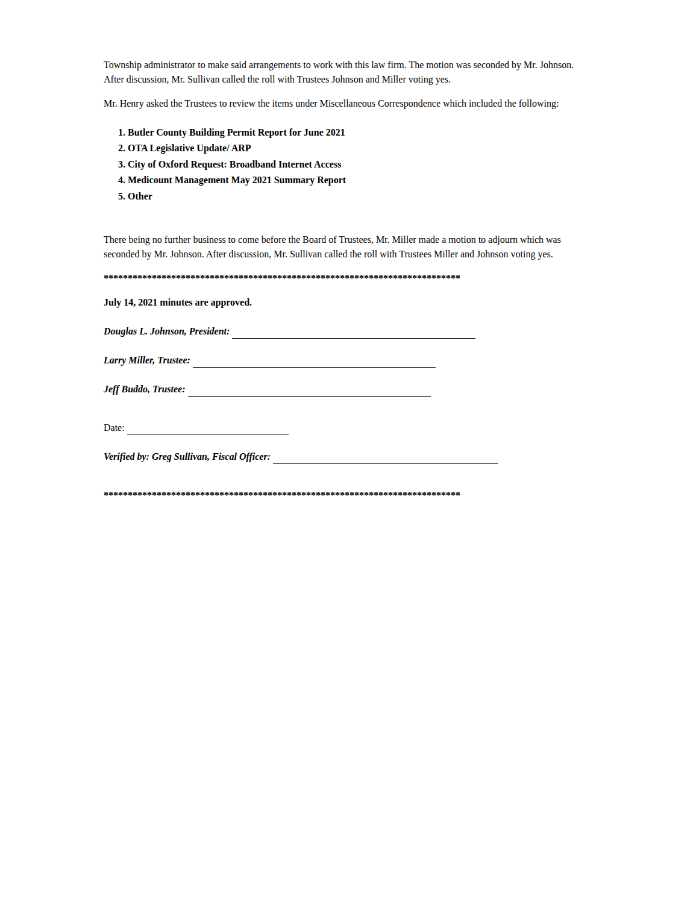Township administrator to make said arrangements to work with this law firm. The motion was seconded by Mr. Johnson. After discussion, Mr. Sullivan called the roll with Trustees Johnson and Miller voting yes.
Mr. Henry asked the Trustees to review the items under Miscellaneous Correspondence which included the following:
Butler County Building Permit Report for June 2021
OTA Legislative Update/ ARP
City of Oxford Request: Broadband Internet Access
Medicount Management May 2021 Summary Report
Other
There being no further business to come before the Board of Trustees, Mr. Miller made a motion to adjourn which was seconded by Mr. Johnson. After discussion, Mr. Sullivan called the roll with Trustees Miller and Johnson voting yes.
**************************************************************************
July 14, 2021 minutes are approved.
Douglas L. Johnson, President:
Larry Miller, Trustee:
Jeff Buddo, Trustee:
Date:
Verified by: Greg Sullivan, Fiscal Officer:
**************************************************************************